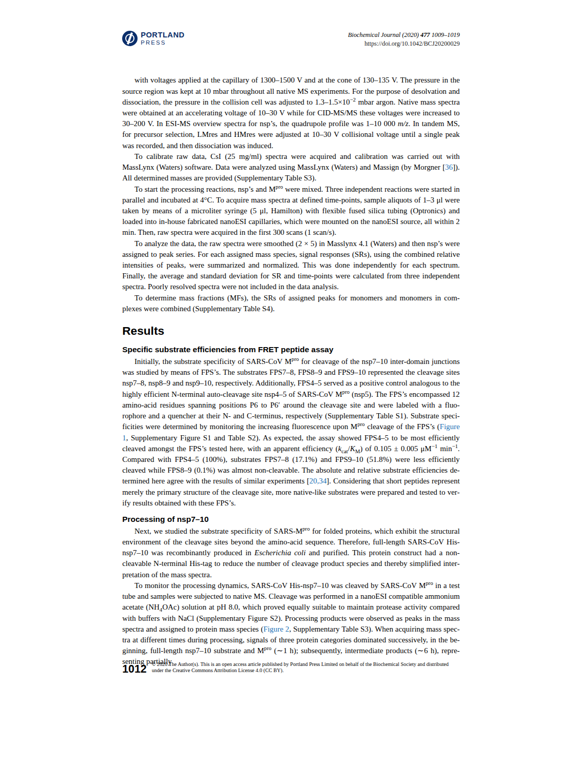PORTLAND PRESS
Biochemical Journal (2020) 477 1009–1019
https://doi.org/10.1042/BCJ20200029
with voltages applied at the capillary of 1300–1500 V and at the cone of 130–135 V. The pressure in the source region was kept at 10 mbar throughout all native MS experiments. For the purpose of desolvation and dissociation, the pressure in the collision cell was adjusted to 1.3–1.5×10−2 mbar argon. Native mass spectra were obtained at an accelerating voltage of 10–30 V while for CID-MS/MS these voltages were increased to 30–200 V. In ESI-MS overview spectra for nsp’s, the quadrupole profile was 1–10 000 m/z. In tandem MS, for precursor selection, LMres and HMres were adjusted at 10–30 V collisional voltage until a single peak was recorded, and then dissociation was induced.
To calibrate raw data, CsI (25 mg/ml) spectra were acquired and calibration was carried out with MassLynx (Waters) software. Data were analyzed using MassLynx (Waters) and Massign (by Morgner [36]). All determined masses are provided (Supplementary Table S3).
To start the processing reactions, nsp’s and Mpro were mixed. Three independent reactions were started in parallel and incubated at 4°C. To acquire mass spectra at defined time-points, sample aliquots of 1–3 μl were taken by means of a microliter syringe (5 μl, Hamilton) with flexible fused silica tubing (Optronics) and loaded into in-house fabricated nanoESI capillaries, which were mounted on the nanoESI source, all within 2 min. Then, raw spectra were acquired in the first 300 scans (1 scan/s).
To analyze the data, the raw spectra were smoothed (2 × 5) in Masslynx 4.1 (Waters) and then nsp’s were assigned to peak series. For each assigned mass species, signal responses (SRs), using the combined relative intensities of peaks, were summarized and normalized. This was done independently for each spectrum. Finally, the average and standard deviation for SR and time-points were calculated from three independent spectra. Poorly resolved spectra were not included in the data analysis.
To determine mass fractions (MFs), the SRs of assigned peaks for monomers and monomers in complexes were combined (Supplementary Table S4).
Results
Specific substrate efficiencies from FRET peptide assay
Initially, the substrate specificity of SARS-CoV Mpro for cleavage of the nsp7–10 inter-domain junctions was studied by means of FPS’s. The substrates FPS7–8, FPS8–9 and FPS9–10 represented the cleavage sites nsp7–8, nsp8–9 and nsp9–10, respectively. Additionally, FPS4–5 served as a positive control analogous to the highly efficient N-terminal auto-cleavage site nsp4–5 of SARS-CoV Mpro (nsp5). The FPS’s encompassed 12 amino-acid residues spanning positions P6 to P6′ around the cleavage site and were labeled with a fluorophore and a quencher at their N- and C-terminus, respectively (Supplementary Table S1). Substrate specificities were determined by monitoring the increasing fluorescence upon Mpro cleavage of the FPS’s (Figure 1, Supplementary Figure S1 and Table S2). As expected, the assay showed FPS4–5 to be most efficiently cleaved amongst the FPS’s tested here, with an apparent efficiency (kcat/KM) of 0.105 ± 0.005 μM−1 min−1. Compared with FPS4–5 (100%), substrates FPS7–8 (17.1%) and FPS9–10 (51.8%) were less efficiently cleaved while FPS8–9 (0.1%) was almost non-cleavable. The absolute and relative substrate efficiencies determined here agree with the results of similar experiments [20,34]. Considering that short peptides represent merely the primary structure of the cleavage site, more native-like substrates were prepared and tested to verify results obtained with these FPS’s.
Processing of nsp7–10
Next, we studied the substrate specificity of SARS-Mpro for folded proteins, which exhibit the structural environment of the cleavage sites beyond the amino-acid sequence. Therefore, full-length SARS-CoV His-nsp7–10 was recombinantly produced in Escherichia coli and purified. This protein construct had a non-cleavable N-terminal His-tag to reduce the number of cleavage product species and thereby simplified interpretation of the mass spectra.
To monitor the processing dynamics, SARS-CoV His-nsp7–10 was cleaved by SARS-CoV Mpro in a test tube and samples were subjected to native MS. Cleavage was performed in a nanoESI compatible ammonium acetate (NH4OAc) solution at pH 8.0, which proved equally suitable to maintain protease activity compared with buffers with NaCl (Supplementary Figure S2). Processing products were observed as peaks in the mass spectra and assigned to protein mass species (Figure 2, Supplementary Table S3). When acquiring mass spectra at different times during processing, signals of three protein categories dominated successively, in the beginning, full-length nsp7–10 substrate and Mpro (∼1 h); subsequently, intermediate products (∼6 h), representing partially
1012
© 2020 The Author(s). This is an open access article published by Portland Press Limited on behalf of the Biochemical Society and distributed under the Creative Commons Attribution License 4.0 (CC BY).